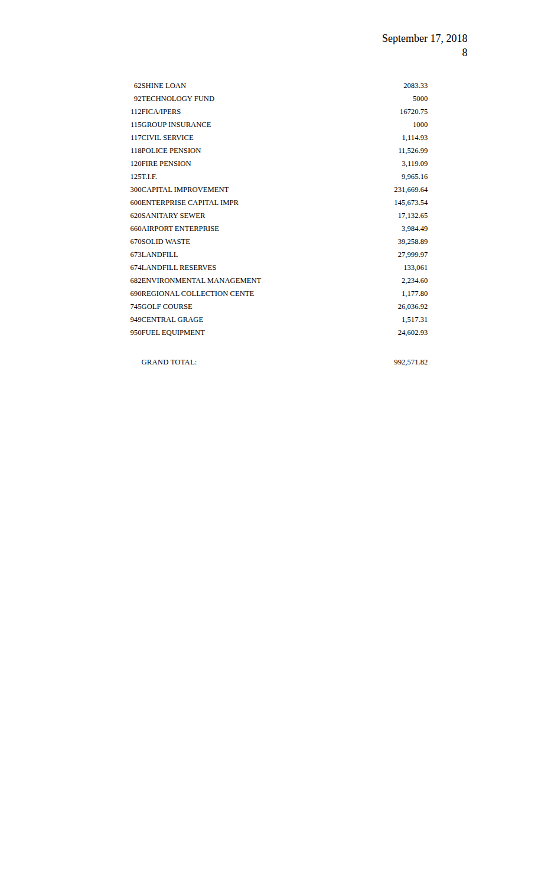September 17, 2018
8
| 62 | SHINE LOAN | 2083.33 |
| 92 | TECHNOLOGY FUND | 5000 |
| 112 | FICA/IPERS | 16720.75 |
| 115 | GROUP INSURANCE | 1000 |
| 117 | CIVIL SERVICE | 1,114.93 |
| 118 | POLICE PENSION | 11,526.99 |
| 120 | FIRE PENSION | 3,119.09 |
| 125 | T.I.F. | 9,965.16 |
| 300 | CAPITAL IMPROVEMENT | 231,669.64 |
| 600 | ENTERPRISE CAPITAL IMPR | 145,673.54 |
| 620 | SANITARY SEWER | 17,132.65 |
| 660 | AIRPORT ENTERPRISE | 3,984.49 |
| 670 | SOLID WASTE | 39,258.89 |
| 673 | LANDFILL | 27,999.97 |
| 674 | LANDFILL RESERVES | 133,061 |
| 682 | ENVIRONMENTAL MANAGEMENT | 2,234.60 |
| 690 | REGIONAL COLLECTION CENTE | 1,177.80 |
| 745 | GOLF COURSE | 26,036.92 |
| 949 | CENTRAL GRAGE | 1,517.31 |
| 950 | FUEL EQUIPMENT | 24,602.93 |
| | GRAND TOTAL: | 992,571.82 |